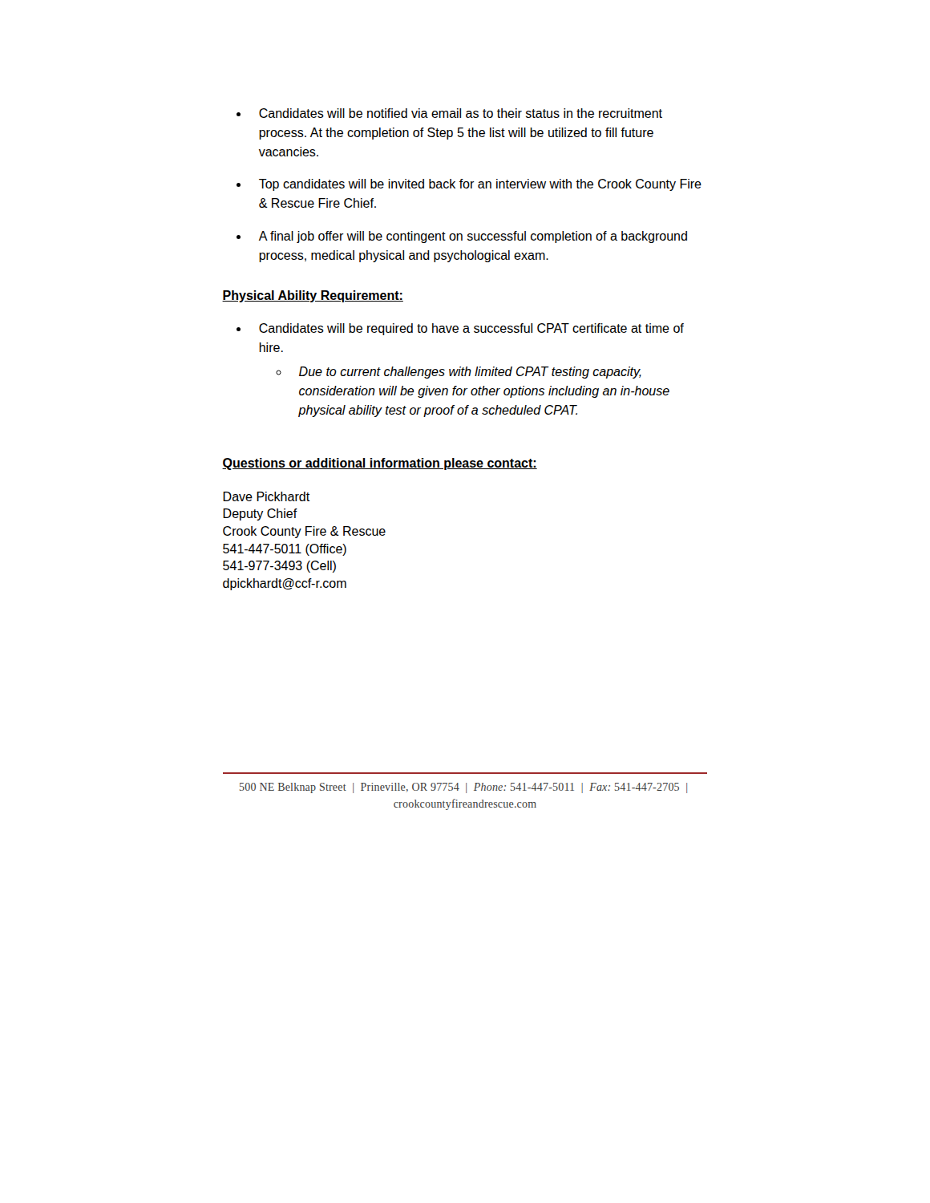Candidates will be notified via email as to their status in the recruitment process. At the completion of Step 5 the list will be utilized to fill future vacancies.
Top candidates will be invited back for an interview with the Crook County Fire & Rescue Fire Chief.
A final job offer will be contingent on successful completion of a background process, medical physical and psychological exam.
Physical Ability Requirement:
Candidates will be required to have a successful CPAT certificate at time of hire.
Due to current challenges with limited CPAT testing capacity, consideration will be given for other options including an in-house physical ability test or proof of a scheduled CPAT.
Questions or additional information please contact:
Dave Pickhardt
Deputy Chief
Crook County Fire & Rescue
541-447-5011 (Office)
541-977-3493 (Cell)
dpickhardt@ccf-r.com
500 NE Belknap Street | Prineville, OR 97754 | Phone: 541-447-5011 | Fax: 541-447-2705 | crookcountyfireandrescue.com